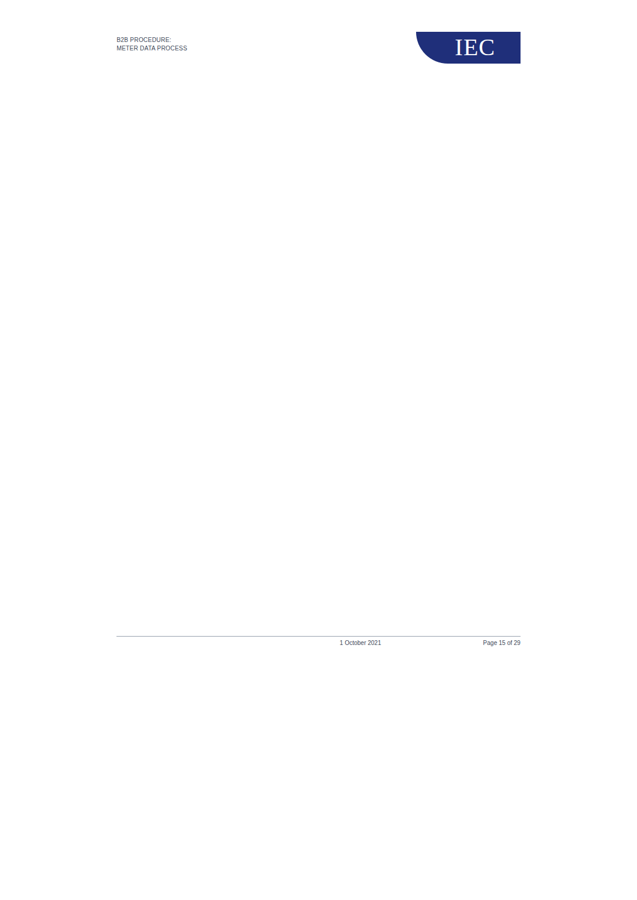B2B PROCEDURE:
METER DATA PROCESS
IEC
1 October 2021
Page 15 of 29